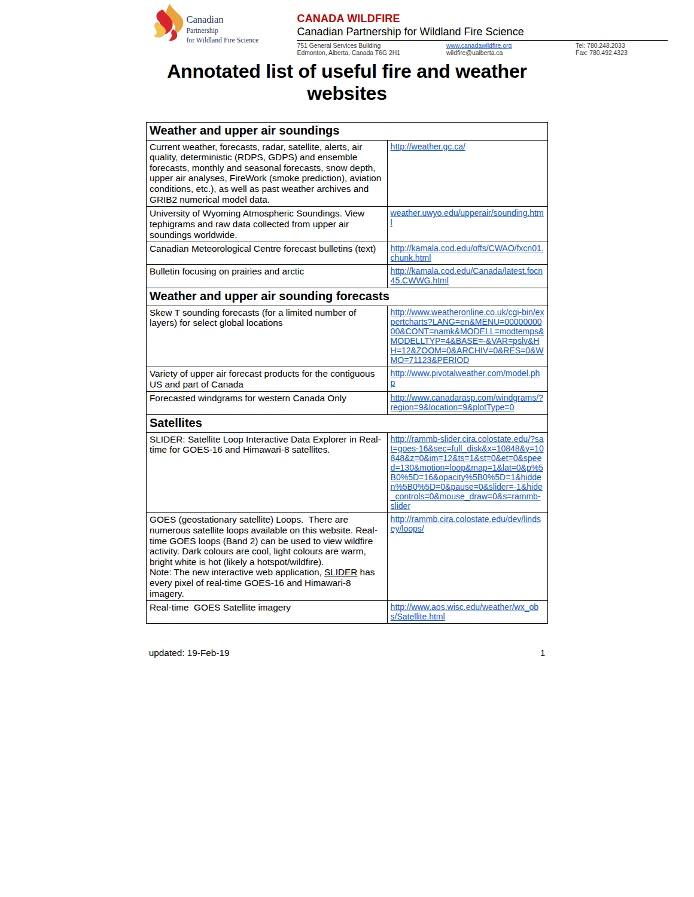Canadian Partnership for Wildland Fire Science
CANADA WILDFIRE
Canadian Partnership for Wildland Fire Science
751 General Services Building
Edmonton, Alberta, Canada T6G 2H1
www.canadawildfire.org
wildfire@ualberta.ca
Tel: 780.248.2033
Fax: 780.492.4323
Annotated list of useful fire and weather websites
| Weather and upper air soundings |
| Current weather, forecasts, radar, satellite, alerts, air quality, deterministic (RDPS, GDPS) and ensemble forecasts, monthly and seasonal forecasts, snow depth, upper air analyses, FireWork (smoke prediction), aviation conditions, etc.), as well as past weather archives and GRIB2 numerical model data. | http://weather.gc.ca/ |
| University of Wyoming Atmospheric Soundings. View tephigrams and raw data collected from upper air soundings worldwide. | weather.uwyo.edu/upperair/sounding.html |
| Canadian Meteorological Centre forecast bulletins (text) | http://kamala.cod.edu/offs/CWAO/fxcn01.chunk.html |
| Bulletin focusing on prairies and arctic | http://kamala.cod.edu/Canada/latest.focn45.CWWG.html |
| Weather and upper air sounding forecasts |
| Skew T sounding forecasts (for a limited number of layers) for select global locations | http://www.weatheronline.co.uk/cgi-bin/expertcharts?LANG=en&MENU=0000000000&CONT=namk&MODELL=modtemps&MODELLTYP=4&BASE=-&VAR=pslv&HH=12&ZOOM=0&ARCHIV=0&RES=0&WMO=71123&PERIOD |
| Variety of upper air forecast products for the contiguous US and part of Canada | http://www.pivotalweather.com/model.php |
| Forecasted windgrams for western Canada Only | http://www.canadarasp.com/windgrams/?region=9&location=9&plotType=0 |
| Satellites |
| SLIDER: Satellite Loop Interactive Data Explorer in Real-time for GOES-16 and Himawari-8 satellites. | http://rammb-slider.cira.colostate.edu/?sat=goes-16&sec=full_disk&x=10848&y=10848&z=0&im=12&ts=1&st=0&et=0&speed=130&motion=loop&map=1&lat=0&p%5B0%5D=16&opacity%5B0%5D=1&hidden%5B0%5D=0&pause=0&slider=-1&hide_controls=0&mouse_draw=0&s=rammb-slider |
| GOES (geostationary satellite) Loops. There are numerous satellite loops available on this website. Real-time GOES loops (Band 2) can be used to view wildfire activity. Dark colours are cool, light colours are warm, bright white is hot (likely a hotspot/wildfire). Note: The new interactive web application, SLIDER has every pixel of real-time GOES-16 and Himawari-8 imagery. | http://rammb.cira.colostate.edu/dev/lindsey/loops/ |
| Real-time GOES Satellite imagery | http://www.aos.wisc.edu/weather/wx_obs/Satellite.html |
updated: 19-Feb-19
1